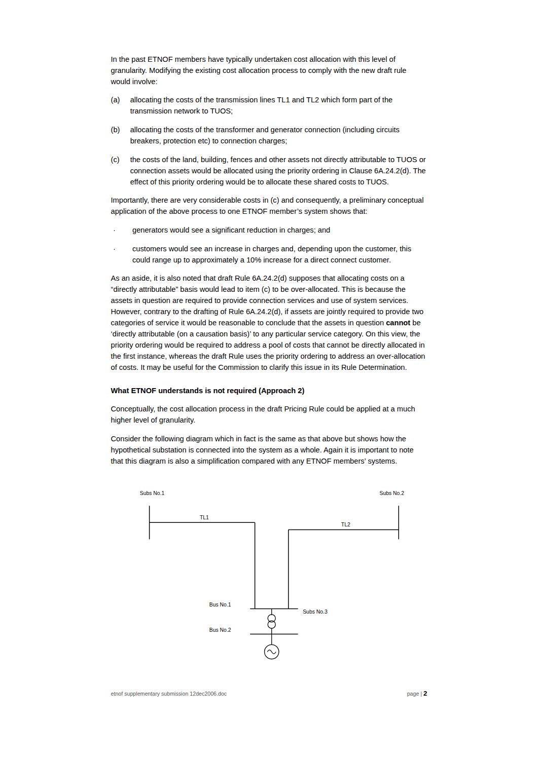In the past ETNOF members have typically undertaken cost allocation with this level of granularity. Modifying the existing cost allocation process to comply with the new draft rule would involve:
(a)
allocating the costs of the transmission lines TL1 and TL2 which form part of the transmission network to TUOS;
(b)
allocating the costs of the transformer and generator connection (including circuits breakers, protection etc) to connection charges;
(c)
the costs of the land, building, fences and other assets not directly attributable to TUOS or connection assets would be allocated using the priority ordering in Clause 6A.24.2(d). The effect of this priority ordering would be to allocate these shared costs to TUOS.
Importantly, there are very considerable costs in (c) and consequently, a preliminary conceptual application of the above process to one ETNOF member’s system shows that:
·
generators would see a significant reduction in charges; and
·
customers would see an increase in charges and, depending upon the customer, this could range up to approximately a 10% increase for a direct connect customer.
As an aside, it is also noted that draft Rule 6A.24.2(d) supposes that allocating costs on a “directly attributable” basis would lead to item (c) to be over-allocated. This is because the assets in question are required to provide connection services and use of system services. However, contrary to the drafting of Rule 6A.24.2(d), if assets are jointly required to provide two categories of service it would be reasonable to conclude that the assets in question cannot be ‘directly attributable (on a causation basis)’ to any particular service category. On this view, the priority ordering would be required to address a pool of costs that cannot be directly allocated in the first instance, whereas the draft Rule uses the priority ordering to address an over-allocation of costs. It may be useful for the Commission to clarify this issue in its Rule Determination.
What ETNOF understands is not required (Approach 2)
Conceptually, the cost allocation process in the draft Pricing Rule could be applied at a much higher level of granularity.
Consider the following diagram which in fact is the same as that above but shows how the hypothetical substation is connected into the system as a whole. Again it is important to note that this diagram is also a simplification compared with any ETNOF members’ systems.
Subs No.1 Subs No.2 TL1 TL2 Bus No.1 Subs No.3 Bus No.2
etnof supplementary submission 12dec2006.doc page | 2